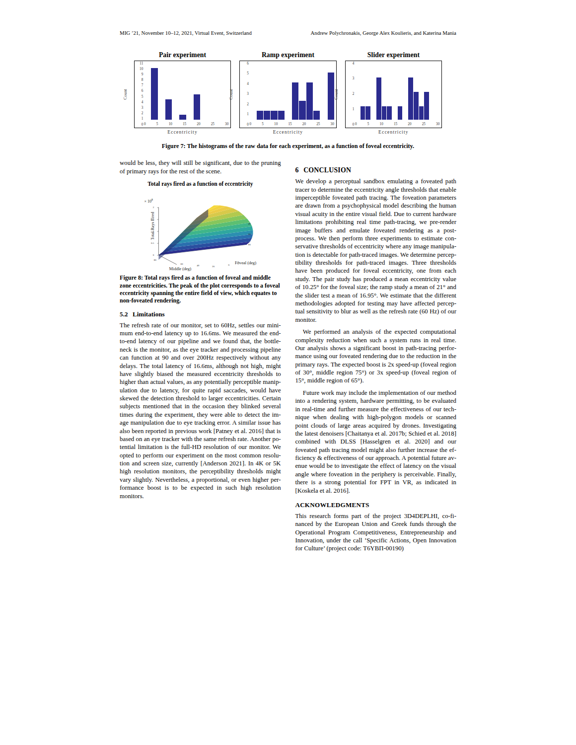MIG ’21, November 10–12, 2021, Virtual Event, Switzerland
Andrew Polychronakis, George Alex Koulieris, and Katerina Mania
Pair experiment
Count
11109876543210
051015202530
Eccentricity
Ramp experiment
Count
6543210
051015202530
Eccentricity
Slider experiment
Count
43210
051015202530
Eccentricity
Figure 7: The histograms of the raw data for each experiment, as a function of foveal eccentricity.
would be less, they will still be significant, due to the pruning of primary rays for the rest of the scene.
Total rays fired as a function of eccentricity
0 0.5 1 1.5 2 80 60 40 20 0 0 80 60 40
Total Rays Fired
× 108
Middle (deg)
Foveal (deg)
Figure 8: Total rays fired as a function of foveal and middle zone eccentricities. The peak of the plot corresponds to a foveal eccentricity spanning the entire field of view, which equates to non-foveated rendering.
5.2 Limitations
The refresh rate of our monitor, set to 60Hz, settles our minimum end-to-end latency up to 16.6ms. We measured the end-to-end latency of our pipeline and we found that, the bottleneck is the monitor, as the eye tracker and processing pipeline can function at 90 and over 200Hz respectively without any delays. The total latency of 16.6ms, although not high, might have slightly biased the measured eccentricity thresholds to higher than actual values, as any potentially perceptible manipulation due to latency, for quite rapid saccades, would have skewed the detection threshold to larger eccentricities. Certain subjects mentioned that in the occasion they blinked several times during the experiment, they were able to detect the image manipulation due to eye tracking error. A similar issue has also been reported in previous work [Patney et al. 2016] that is based on an eye tracker with the same refresh rate. Another potential limitation is the full-HD resolution of our monitor. We opted to perform our experiment on the most common resolution and screen size, currently [Anderson 2021]. In 4K or 5K high resolution monitors, the perceptibility thresholds might vary slightly. Nevertheless, a proportional, or even higher performance boost is to be expected in such high resolution monitors.
6 CONCLUSION
We develop a perceptual sandbox emulating a foveated path tracer to determine the eccentricity angle thresholds that enable imperceptible foveated path tracing. The foveation parameters are drawn from a psychophysical model describing the human visual acuity in the entire visual field. Due to current hardware limitations prohibiting real time path-tracing, we pre-render image buffers and emulate foveated rendering as a post-process. We then perform three experiments to estimate conservative thresholds of eccentricity where any image manipulation is detectable for path-traced images. We determine perceptibility thresholds for path-traced images. Three thresholds have been produced for foveal eccentricity, one from each study. The pair study has produced a mean eccentricity value of 10.25° for the foveal size; the ramp study a mean of 21° and the slider test a mean of 16.95°. We estimate that the different methodologies adopted for testing may have affected perceptual sensitivity to blur as well as the refresh rate (60 Hz) of our monitor.
We performed an analysis of the expected computational complexity reduction when such a system runs in real time. Our analysis shows a significant boost in path-tracing performance using our foveated rendering due to the reduction in the primary rays. The expected boost is 2x speed-up (foveal region of 30°, middle region 75°) or 3x speed-up (foveal region of 15°, middle region of 65°).
Future work may include the implementation of our method into a rendering system, hardware permitting, to be evaluated in real-time and further measure the effectiveness of our technique when dealing with high-polygon models or scanned point clouds of large areas acquired by drones. Investigating the latest denoisers [Chaitanya et al. 2017b; Schied et al. 2018] combined with DLSS [Hasselgren et al. 2020] and our foveated path tracing model might also further increase the efficiency & effectiveness of our approach. A potential future avenue would be to investigate the effect of latency on the visual angle where foveation in the periphery is perceivable. Finally, there is a strong potential for FPT in VR, as indicated in [Koskela et al. 2016].
ACKNOWLEDGMENTS
This research forms part of the project 3D4DEPLHI, co-financed by the European Union and Greek funds through the Operational Program Competitiveness, Entrepreneurship and Innovation, under the call ’Specific Actions, Open Innovation for Culture’ (project code: Τ6ΥΒΠ-00190)